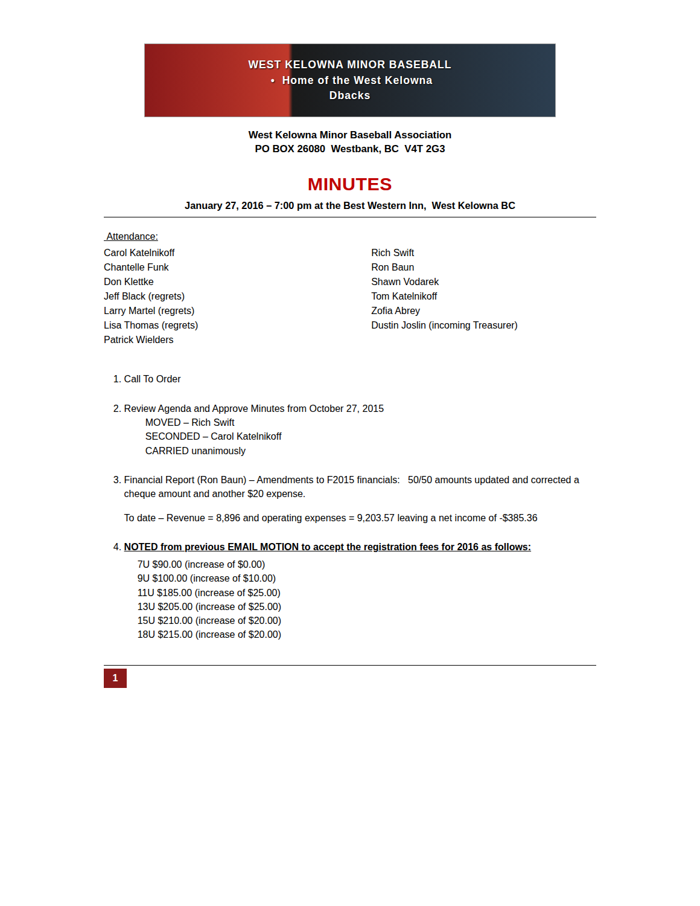WEST KELOWNA MINOR BASEBALL • Home of the West Kelowna Dbacks
West Kelowna Minor Baseball Association
PO BOX 26080 Westbank, BC V4T 2G3
MINUTES
January 27, 2016 – 7:00 pm at the Best Western Inn, West Kelowna BC
Attendance:
| Carol Katelnikoff | Rich Swift |
| Chantelle Funk | Ron Baun |
| Don Klettke | Shawn Vodarek |
| Jeff Black (regrets) | Tom Katelnikoff |
| Larry Martel (regrets) | Zofia Abrey |
| Lisa Thomas (regrets) | Dustin Joslin (incoming Treasurer) |
| Patrick Wielders | |
Call To Order
Review Agenda and Approve Minutes from October 27, 2015
MOVED – Rich Swift
SECONDED – Carol Katelnikoff
CARRIED unanimously
Financial Report (Ron Baun) – Amendments to F2015 financials: 50/50 amounts updated and corrected a cheque amount and another $20 expense.
To date – Revenue = 8,896 and operating expenses = 9,203.57 leaving a net income of -$385.36
NOTED from previous EMAIL MOTION to accept the registration fees for 2016 as follows:
7U $90.00 (increase of $0.00)
9U $100.00 (increase of $10.00)
11U $185.00 (increase of $25.00)
13U $205.00 (increase of $25.00)
15U $210.00 (increase of $20.00)
18U $215.00 (increase of $20.00)
1